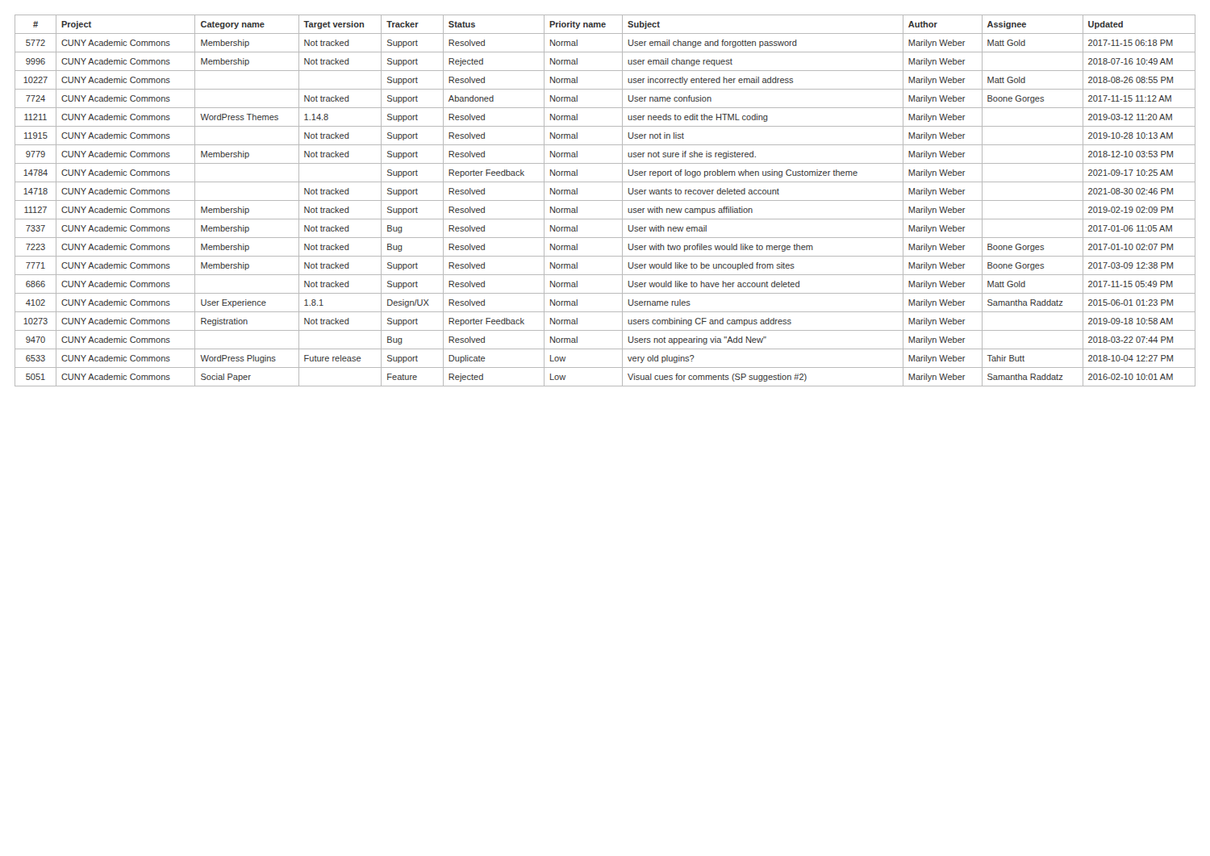| # | Project | Category name | Target version | Tracker | Status | Priority name | Subject | Author | Assignee | Updated |
| --- | --- | --- | --- | --- | --- | --- | --- | --- | --- | --- |
| 5772 | CUNY Academic Commons | Membership | Not tracked | Support | Resolved | Normal | User email change and forgotten password | Marilyn Weber | Matt Gold | 2017-11-15 06:18 PM |
| 9996 | CUNY Academic Commons | Membership | Not tracked | Support | Rejected | Normal | user email change request | Marilyn Weber | | 2018-07-16 10:49 AM |
| 10227 | CUNY Academic Commons | | | Support | Resolved | Normal | user incorrectly entered her email address | Marilyn Weber | Matt Gold | 2018-08-26 08:55 PM |
| 7724 | CUNY Academic Commons | | Not tracked | Support | Abandoned | Normal | User name confusion | Marilyn Weber | Boone Gorges | 2017-11-15 11:12 AM |
| 11211 | CUNY Academic Commons | WordPress Themes | 1.14.8 | Support | Resolved | Normal | user needs to edit the HTML coding | Marilyn Weber | | 2019-03-12 11:20 AM |
| 11915 | CUNY Academic Commons | | Not tracked | Support | Resolved | Normal | User not in list | Marilyn Weber | | 2019-10-28 10:13 AM |
| 9779 | CUNY Academic Commons | Membership | Not tracked | Support | Resolved | Normal | user not sure if she is registered. | Marilyn Weber | | 2018-12-10 03:53 PM |
| 14784 | CUNY Academic Commons | | | Support | Reporter Feedback | Normal | User report of logo problem when using Customizer theme | Marilyn Weber | | 2021-09-17 10:25 AM |
| 14718 | CUNY Academic Commons | | Not tracked | Support | Resolved | Normal | User wants to recover deleted account | Marilyn Weber | | 2021-08-30 02:46 PM |
| 11127 | CUNY Academic Commons | Membership | Not tracked | Support | Resolved | Normal | user with new campus affiliation | Marilyn Weber | | 2019-02-19 02:09 PM |
| 7337 | CUNY Academic Commons | Membership | Not tracked | Bug | Resolved | Normal | User with new email | Marilyn Weber | | 2017-01-06 11:05 AM |
| 7223 | CUNY Academic Commons | Membership | Not tracked | Bug | Resolved | Normal | User with two profiles would like to merge them | Marilyn Weber | Boone Gorges | 2017-01-10 02:07 PM |
| 7771 | CUNY Academic Commons | Membership | Not tracked | Support | Resolved | Normal | User would like to be uncoupled from sites | Marilyn Weber | Boone Gorges | 2017-03-09 12:38 PM |
| 6866 | CUNY Academic Commons | | Not tracked | Support | Resolved | Normal | User would like to have her account deleted | Marilyn Weber | Matt Gold | 2017-11-15 05:49 PM |
| 4102 | CUNY Academic Commons | User Experience | 1.8.1 | Design/UX | Resolved | Normal | Username rules | Marilyn Weber | Samantha Raddatz | 2015-06-01 01:23 PM |
| 10273 | CUNY Academic Commons | Registration | Not tracked | Support | Reporter Feedback | Normal | users combining CF and campus address | Marilyn Weber | | 2019-09-18 10:58 AM |
| 9470 | CUNY Academic Commons | | | Bug | Resolved | Normal | Users not appearing via "Add New" | Marilyn Weber | | 2018-03-22 07:44 PM |
| 6533 | CUNY Academic Commons | WordPress Plugins | Future release | Support | Duplicate | Low | very old plugins? | Marilyn Weber | Tahir Butt | 2018-10-04 12:27 PM |
| 5051 | CUNY Academic Commons | Social Paper | | Feature | Rejected | Low | Visual cues for comments (SP suggestion #2) | Marilyn Weber | Samantha Raddatz | 2016-02-10 10:01 AM |